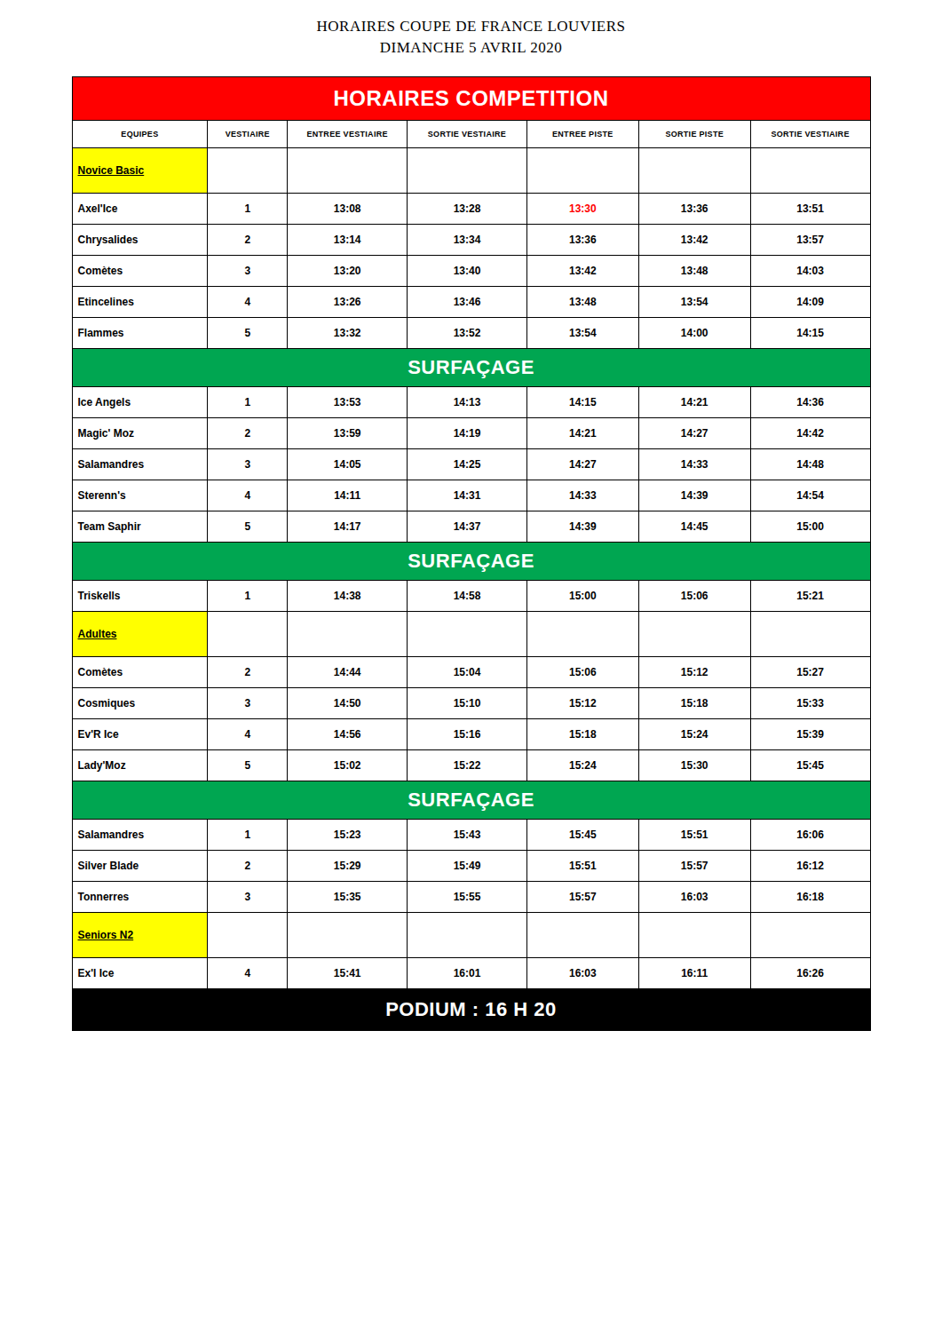HORAIRES COUPE DE FRANCE LOUVIERS
DIMANCHE 5 AVRIL 2020
| HORAIRES COMPETITION |
| EQUIPES | VESTIAIRE | ENTREE VESTIAIRE | SORTIE VESTIAIRE | ENTREE PISTE | SORTIE PISTE | SORTIE VESTIAIRE |
| Novice Basic | | | | | | |
| Axel'Ice | 1 | 13:08 | 13:28 | 13:30 | 13:36 | 13:51 |
| Chrysalides | 2 | 13:14 | 13:34 | 13:36 | 13:42 | 13:57 |
| Comètes | 3 | 13:20 | 13:40 | 13:42 | 13:48 | 14:03 |
| Etincelines | 4 | 13:26 | 13:46 | 13:48 | 13:54 | 14:09 |
| Flammes | 5 | 13:32 | 13:52 | 13:54 | 14:00 | 14:15 |
| SURFAÇAGE |
| Ice Angels | 1 | 13:53 | 14:13 | 14:15 | 14:21 | 14:36 |
| Magic' Moz | 2 | 13:59 | 14:19 | 14:21 | 14:27 | 14:42 |
| Salamandres | 3 | 14:05 | 14:25 | 14:27 | 14:33 | 14:48 |
| Sterenn's | 4 | 14:11 | 14:31 | 14:33 | 14:39 | 14:54 |
| Team Saphir | 5 | 14:17 | 14:37 | 14:39 | 14:45 | 15:00 |
| SURFAÇAGE |
| Triskells | 1 | 14:38 | 14:58 | 15:00 | 15:06 | 15:21 |
| Adultes | | | | | | |
| Comètes | 2 | 14:44 | 15:04 | 15:06 | 15:12 | 15:27 |
| Cosmiques | 3 | 14:50 | 15:10 | 15:12 | 15:18 | 15:33 |
| Ev'R Ice | 4 | 14:56 | 15:16 | 15:18 | 15:24 | 15:39 |
| Lady'Moz | 5 | 15:02 | 15:22 | 15:24 | 15:30 | 15:45 |
| SURFAÇAGE |
| Salamandres | 1 | 15:23 | 15:43 | 15:45 | 15:51 | 16:06 |
| Silver Blade | 2 | 15:29 | 15:49 | 15:51 | 15:57 | 16:12 |
| Tonnerres | 3 | 15:35 | 15:55 | 15:57 | 16:03 | 16:18 |
| Seniors N2 | | | | | | |
| Ex'l Ice | 4 | 15:41 | 16:01 | 16:03 | 16:11 | 16:26 |
| PODIUM : 16 H 20 |